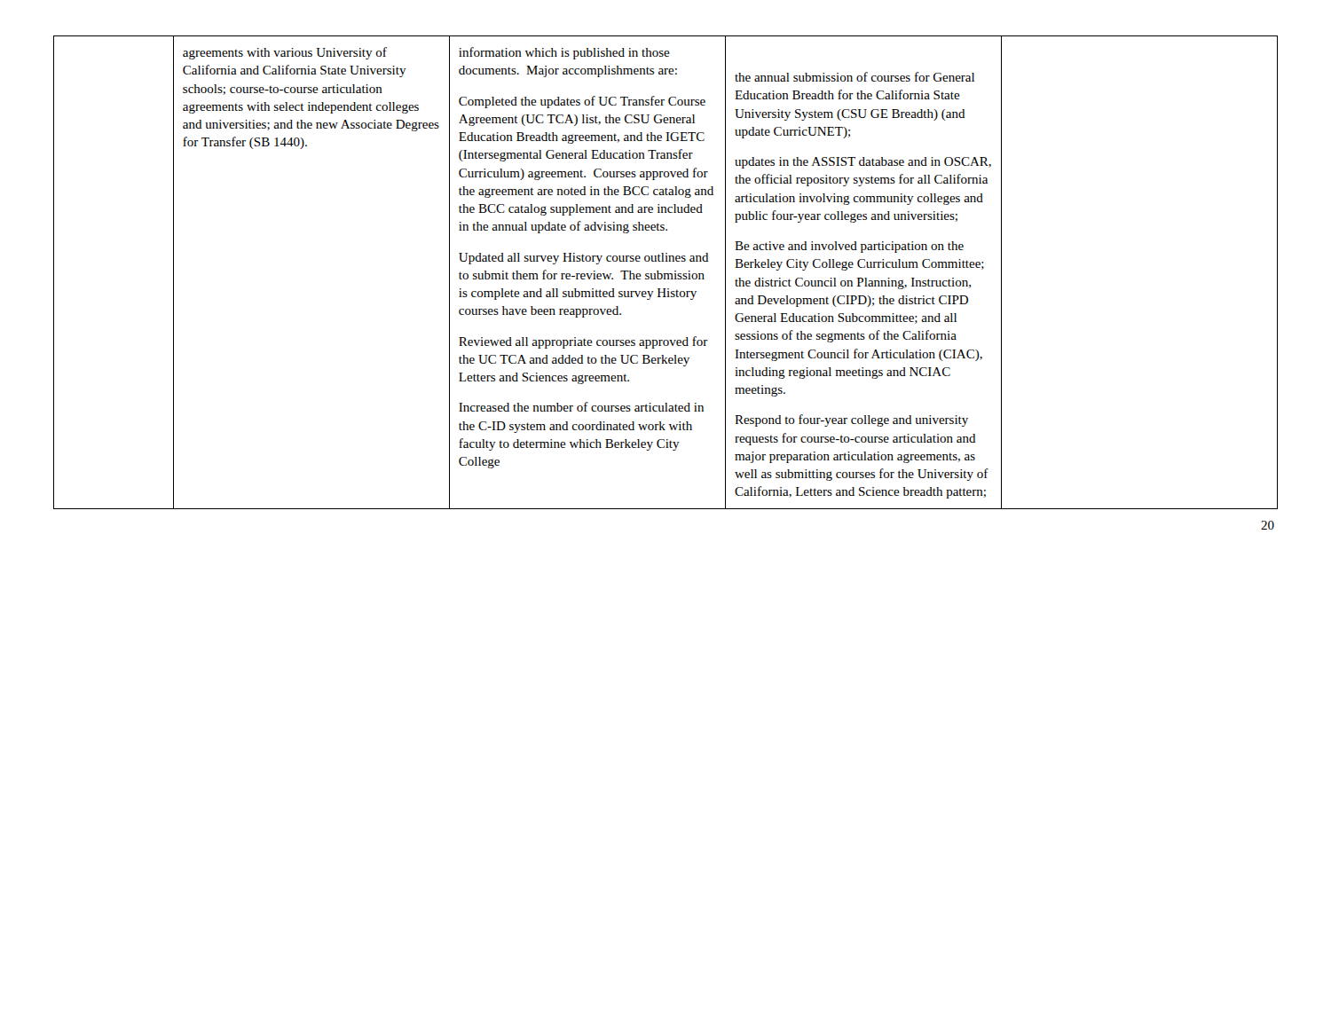| | agreements with various University of California and California State University schools; course-to-course articulation agreements with select independent colleges and universities; and the new Associate Degrees for Transfer (SB 1440). | information which is published in those documents. Major accomplishments are: Completed the updates of UC Transfer Course Agreement (UC TCA) list, the CSU General Education Breadth agreement, and the IGETC (Intersegmental General Education Transfer Curriculum) agreement. Courses approved for the agreement are noted in the BCC catalog and the BCC catalog supplement and are included in the annual update of advising sheets. Updated all survey History course outlines and to submit them for re-review. The submission is complete and all submitted survey History courses have been reapproved. Reviewed all appropriate courses approved for the UC TCA and added to the UC Berkeley Letters and Sciences agreement. Increased the number of courses articulated in the C-ID system and coordinated work with faculty to determine which Berkeley City College | the annual submission of courses for General Education Breadth for the California State University System (CSU GE Breadth) (and update CurricUNET); updates in the ASSIST database and in OSCAR, the official repository systems for all California articulation involving community colleges and public four-year colleges and universities; Be active and involved participation on the Berkeley City College Curriculum Committee; the district Council on Planning, Instruction, and Development (CIPD); the district CIPD General Education Subcommittee; and all sessions of the segments of the California Intersegment Council for Articulation (CIAC), including regional meetings and NCIAC meetings. Respond to four-year college and university requests for course-to-course articulation and major preparation articulation agreements, as well as submitting courses for the University of California, Letters and Science breadth pattern; | |
20